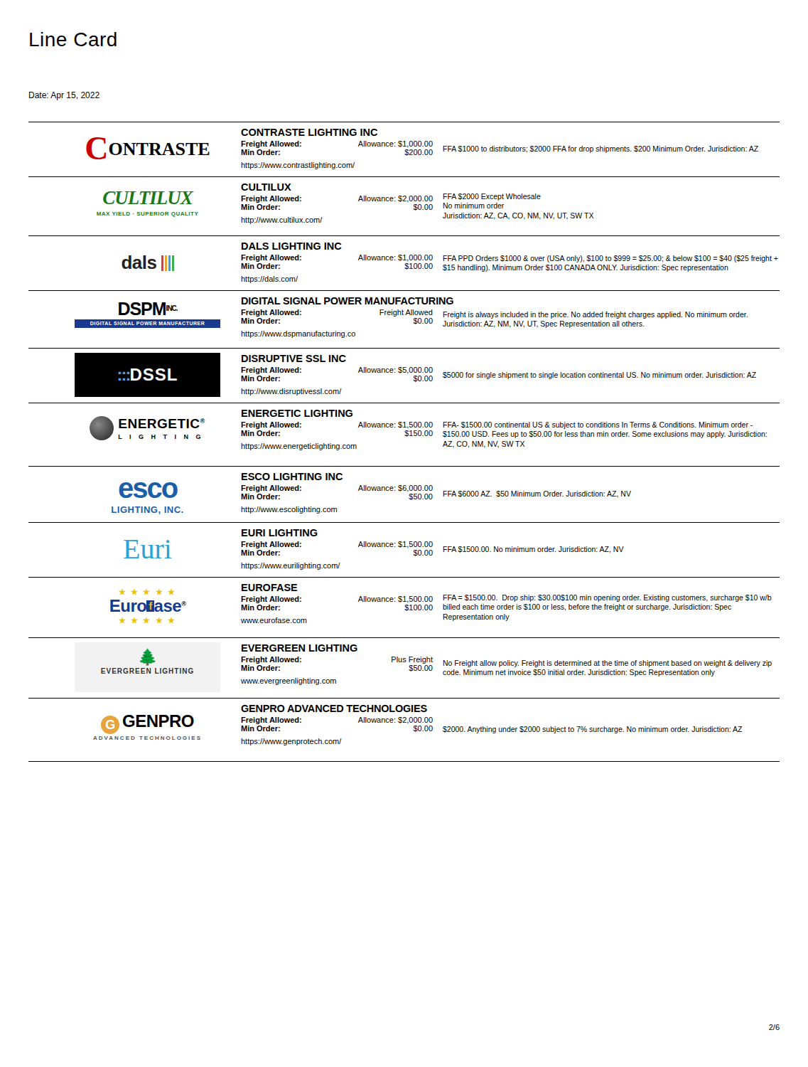Line Card
Date: Apr 15, 2022
| C ONTRASTE | CONTRASTE LIGHTING INC / Freight Allowed: / Allowance: $1,000.00 / / Min Order: / $200.00 / https://www.contrastlighting.com/ | FFA $1000 to distributors; $2000 FFA for drop shipments. $200 Minimum Order. Jurisdiction: AZ |
| CULTILUX MAX YIELD · SUPERIOR QUALITY | CULTILUX / Freight Allowed: / Allowance: $2,000.00 / / Min Order: / $0.00 / http://www.cultilux.com/ | FFA $2000 Except Wholesale No minimum order Jurisdiction: AZ, CA, CO, NM, NV, UT, SW TX |
| dals | DALS LIGHTING INC / Freight Allowed: / Allowance: $1,000.00 / / Min Order: / $100.00 / https://dals.com/ | FFA PPD Orders $1000 & over (USA only), $100 to $999 = $25.00; & below $100 = $40 ($25 freight + $15 handling). Minimum Order $100 CANADA ONLY. Jurisdiction: Spec representation |
| DSPM INC. DIGITAL SIGNAL POWER MANUFACTURER | DIGITAL SIGNAL POWER MANUFACTURING / Freight Allowed: / Freight Allowed / / Min Order: / $0.00 / https://www.dspmanufacturing.co | Freight is always included in the price. No added freight charges applied. No minimum order. Jurisdiction: AZ, NM, NV, UT, Spec Representation all others. |
| ::: DSSL | DISRUPTIVE SSL INC / Freight Allowed: / Allowance: $5,000.00 / / Min Order: / $0.00 / http://www.disruptivessl.com/ | $5000 for single shipment to single location continental US. No minimum order. Jurisdiction: AZ |
| ENERGETIC ® L I G H T I N G | ENERGETIC LIGHTING / Freight Allowed: / Allowance: $1,500.00 / / Min Order: / $150.00 / https://www.energeticlighting.com | FFA- $1500.00 continental US & subject to conditions In Terms & Conditions. Minimum order - $150.00 USD. Fees up to $50.00 for less than min order. Some exclusions may apply. Jurisdiction: AZ, CO, NM, NV, SW TX |
| esco LIGHTING, INC. | ESCO LIGHTING INC / Freight Allowed: / Allowance: $6,000.00 / / Min Order: / $50.00 / http://www.escolighting.com | FFA $6000 AZ. $50 Minimum Order. Jurisdiction: AZ, NV |
| Euri | EURI LIGHTING / Freight Allowed: / Allowance: $1,500.00 / / Min Order: / $0.00 / https://www.eurilighting.com/ | FFA $1500.00. No minimum order. Jurisdiction: AZ, NV |
| ★ ★ ★ ★ ★ Euro f ase ® ★ ★ ★ ★ ★ | EUROFASE / Freight Allowed: / Allowance: $1,500.00 / / Min Order: / $100.00 / www.eurofase.com | FFA = $1500.00. Drop ship: $30.00$100 min opening order. Existing customers, surcharge $10 w/b billed each time order is $100 or less, before the freight or surcharge. Jurisdiction: Spec Representation only |
| 🌲 EVERGREEN LIGHTING | EVERGREEN LIGHTING / Freight Allowed: / Plus Freight / / Min Order: / $50.00 / www.evergreenlighting.com | No Freight allow policy. Freight is determined at the time of shipment based on weight & delivery zip code. Minimum net invoice $50 initial order. Jurisdiction: Spec Representation only |
| G GENPRO ADVANCED TECHNOLOGIES | GENPRO ADVANCED TECHNOLOGIES / Freight Allowed: / Allowance: $2,000.00 / / Min Order: / $0.00 / https://www.genprotech.com/ | $2000. Anything under $2000 subject to 7% surcharge. No minimum order. Jurisdiction: AZ |
2/6